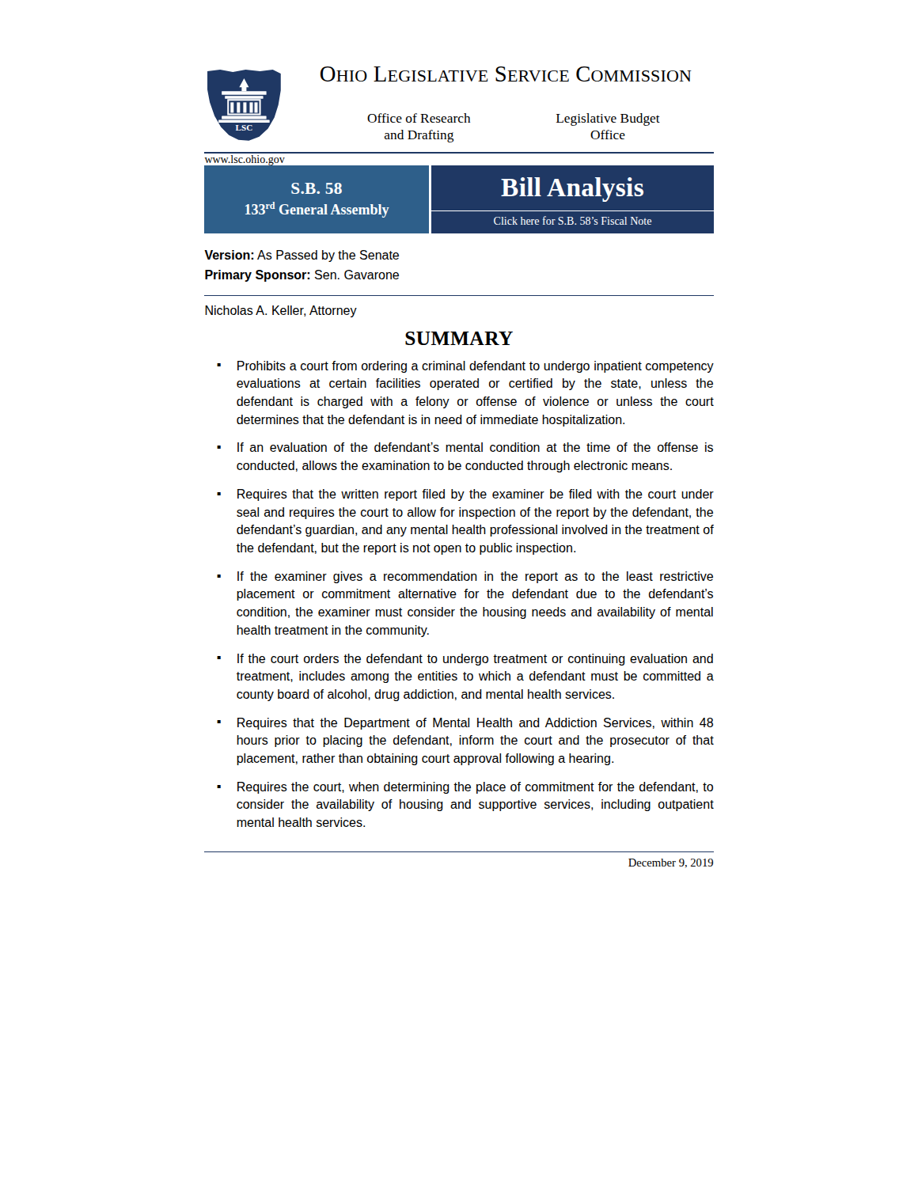LSC
OHIO LEGISLATIVE SERVICE COMMISSION
Office of Research
and Drafting
Legislative Budget
Office
www.lsc.ohio.gov
S.B. 58
133rd General Assembly
Bill Analysis
Click here for S.B. 58’s Fiscal Note
Version: As Passed by the Senate
Primary Sponsor: Sen. Gavarone
Nicholas A. Keller, Attorney
SUMMARY
Prohibits a court from ordering a criminal defendant to undergo inpatient competency evaluations at certain facilities operated or certified by the state, unless the defendant is charged with a felony or offense of violence or unless the court determines that the defendant is in need of immediate hospitalization.
If an evaluation of the defendant’s mental condition at the time of the offense is conducted, allows the examination to be conducted through electronic means.
Requires that the written report filed by the examiner be filed with the court under seal and requires the court to allow for inspection of the report by the defendant, the defendant’s guardian, and any mental health professional involved in the treatment of the defendant, but the report is not open to public inspection.
If the examiner gives a recommendation in the report as to the least restrictive placement or commitment alternative for the defendant due to the defendant’s condition, the examiner must consider the housing needs and availability of mental health treatment in the community.
If the court orders the defendant to undergo treatment or continuing evaluation and treatment, includes among the entities to which a defendant must be committed a county board of alcohol, drug addiction, and mental health services.
Requires that the Department of Mental Health and Addiction Services, within 48 hours prior to placing the defendant, inform the court and the prosecutor of that placement, rather than obtaining court approval following a hearing.
Requires the court, when determining the place of commitment for the defendant, to consider the availability of housing and supportive services, including outpatient mental health services.
December 9, 2019